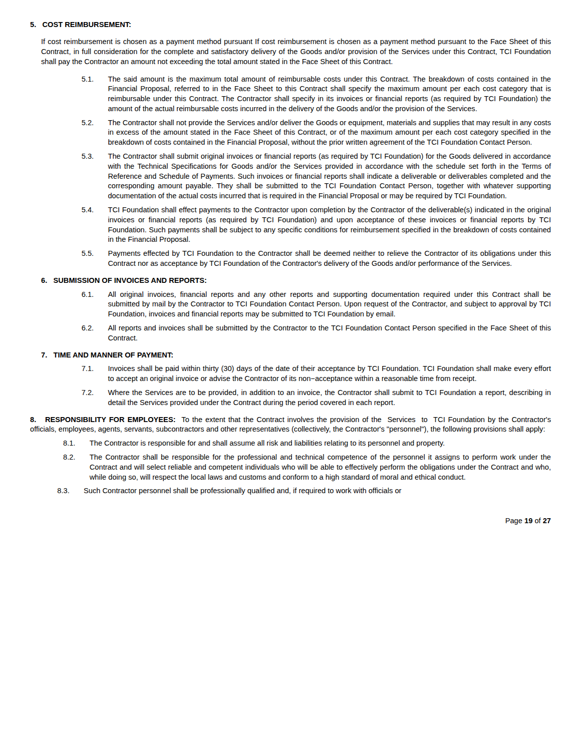5.
COST REIMBURSEMENT:
If cost reimbursement is chosen as a payment method pursuant If cost reimbursement is chosen as a payment method pursuant to the Face Sheet of this Contract, in full consideration for the complete and satisfactory delivery of the Goods and/or provision of the Services under this Contract, TCI Foundation shall pay the Contractor an amount not exceeding the total amount stated in the Face Sheet of this Contract.
5.1. The said amount is the maximum total amount of reimbursable costs under this Contract. The breakdown of costs contained in the Financial Proposal, referred to in the Face Sheet to this Contract shall specify the maximum amount per each cost category that is reimbursable under this Contract. The Contractor shall specify in its invoices or financial reports (as required by TCI Foundation) the amount of the actual reimbursable costs incurred in the delivery of the Goods and/or the provision of the Services.
5.2. The Contractor shall not provide the Services and/or deliver the Goods or equipment, materials and supplies that may result in any costs in excess of the amount stated in the Face Sheet of this Contract, or of the maximum amount per each cost category specified in the breakdown of costs contained in the Financial Proposal, without the prior written agreement of the TCI Foundation Contact Person.
5.3. The Contractor shall submit original invoices or financial reports (as required by TCI Foundation) for the Goods delivered in accordance with the Technical Specifications for Goods and/or the Services provided in accordance with the schedule set forth in the Terms of Reference and Schedule of Payments. Such invoices or financial reports shall indicate a deliverable or deliverables completed and the corresponding amount payable. They shall be submitted to the TCI Foundation Contact Person, together with whatever supporting documentation of the actual costs incurred that is required in the Financial Proposal or may be required by TCI Foundation.
5.4. TCI Foundation shall effect payments to the Contractor upon completion by the Contractor of the deliverable(s) indicated in the original invoices or financial reports (as required by TCI Foundation) and upon acceptance of these invoices or financial reports by TCI Foundation. Such payments shall be subject to any specific conditions for reimbursement specified in the breakdown of costs contained in the Financial Proposal.
5.5. Payments effected by TCI Foundation to the Contractor shall be deemed neither to relieve the Contractor of its obligations under this Contract nor as acceptance by TCI Foundation of the Contractor's delivery of the Goods and/or performance of the Services.
6.
SUBMISSION OF INVOICES AND REPORTS:
6.1. All original invoices, financial reports and any other reports and supporting documentation required under this Contract shall be submitted by mail by the Contractor to TCI Foundation Contact Person. Upon request of the Contractor, and subject to approval by TCI Foundation, invoices and financial reports may be submitted to TCI Foundation by email.
6.2. All reports and invoices shall be submitted by the Contractor to the TCI Foundation Contact Person specified in the Face Sheet of this Contract.
7.
TIME AND MANNER OF PAYMENT:
7.1. Invoices shall be paid within thirty (30) days of the date of their acceptance by TCI Foundation. TCI Foundation shall make every effort to accept an original invoice or advise the Contractor of its non−acceptance within a reasonable time from receipt.
7.2. Where the Services are to be provided, in addition to an invoice, the Contractor shall submit to TCI Foundation a report, describing in detail the Services provided under the Contract during the period covered in each report.
8.
RESPONSIBILITY FOR EMPLOYEES:
To the extent that the Contract involves the provision of the Services to TCI Foundation by the Contractor's officials, employees, agents, servants, subcontractors and other representatives (collectively, the Contractor's "personnel"), the following provisions shall apply:
8.1. The Contractor is responsible for and shall assume all risk and liabilities relating to its personnel and property.
8.2. The Contractor shall be responsible for the professional and technical competence of the personnel it assigns to perform work under the Contract and will select reliable and competent individuals who will be able to effectively perform the obligations under the Contract and who, while doing so, will respect the local laws and customs and conform to a high standard of moral and ethical conduct.
8.3. Such Contractor personnel shall be professionally qualified and, if required to work with officials or
Page 19 of 27